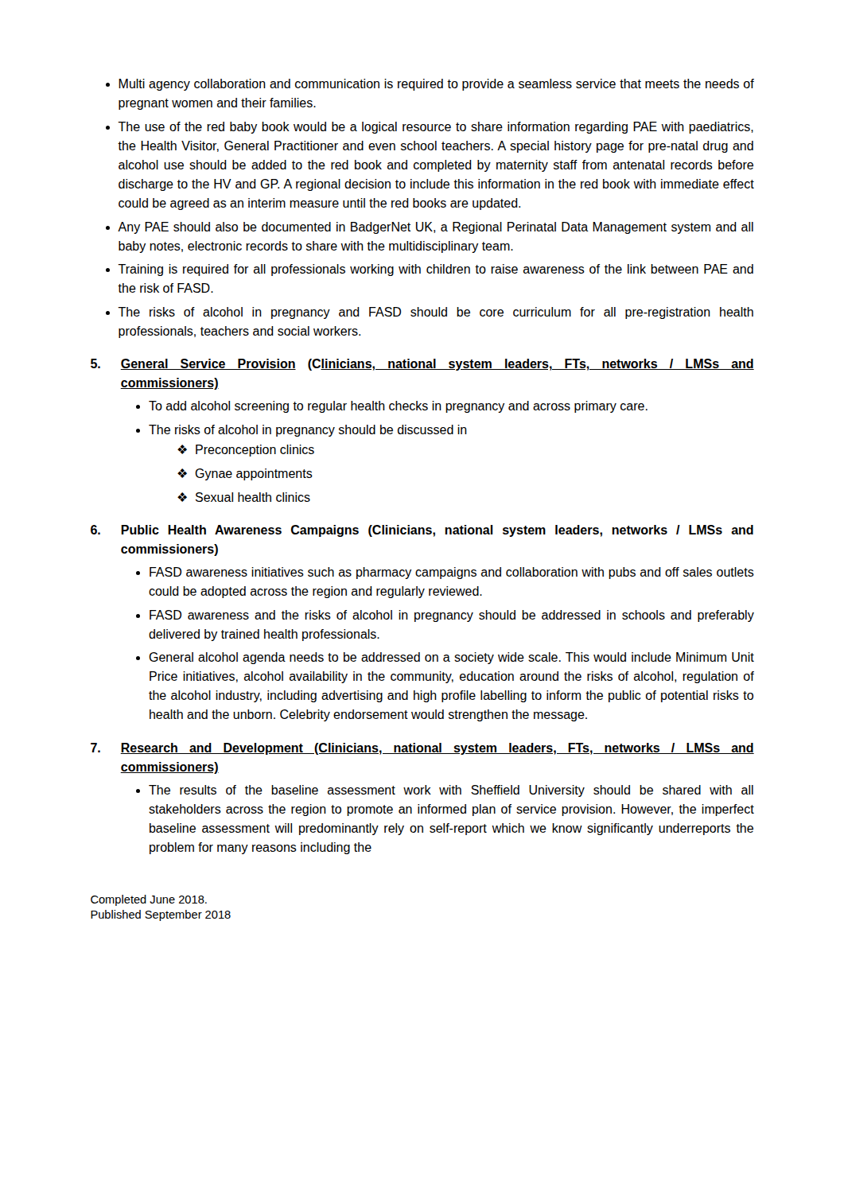Multi agency collaboration and communication is required to provide a seamless service that meets the needs of pregnant women and their families.
The use of the red baby book would be a logical resource to share information regarding PAE with paediatrics, the Health Visitor, General Practitioner and even school teachers. A special history page for pre-natal drug and alcohol use should be added to the red book and completed by maternity staff from antenatal records before discharge to the HV and GP. A regional decision to include this information in the red book with immediate effect could be agreed as an interim measure until the red books are updated.
Any PAE should also be documented in BadgerNet UK, a Regional Perinatal Data Management system and all baby notes, electronic records to share with the multidisciplinary team.
Training is required for all professionals working with children to raise awareness of the link between PAE and the risk of FASD.
The risks of alcohol in pregnancy and FASD should be core curriculum for all pre-registration health professionals, teachers and social workers.
General Service Provision (Clinicians, national system leaders, FTs, networks / LMSs and commissioners)
To add alcohol screening to regular health checks in pregnancy and across primary care.
The risks of alcohol in pregnancy should be discussed in
Preconception clinics
Gynae appointments
Sexual health clinics
Public Health Awareness Campaigns (Clinicians, national system leaders, networks / LMSs and commissioners)
FASD awareness initiatives such as pharmacy campaigns and collaboration with pubs and off sales outlets could be adopted across the region and regularly reviewed.
FASD awareness and the risks of alcohol in pregnancy should be addressed in schools and preferably delivered by trained health professionals.
General alcohol agenda needs to be addressed on a society wide scale. This would include Minimum Unit Price initiatives, alcohol availability in the community, education around the risks of alcohol, regulation of the alcohol industry, including advertising and high profile labelling to inform the public of potential risks to health and the unborn. Celebrity endorsement would strengthen the message.
Research and Development (Clinicians, national system leaders, FTs, networks / LMSs and commissioners)
The results of the baseline assessment work with Sheffield University should be shared with all stakeholders across the region to promote an informed plan of service provision. However, the imperfect baseline assessment will predominantly rely on self-report which we know significantly underreports the problem for many reasons including the
Completed June 2018.
Published September 2018